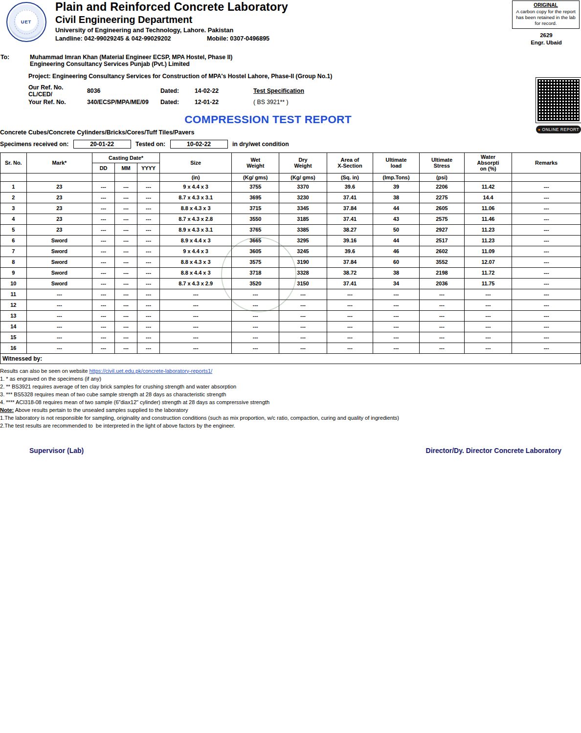| | Plain and Reinforced Concrete Laboratory Civil Engineering Department University of Engineering and Technology, Lahore. Pakistan Landline: 042-99029245 & 042-99029202 Mobile: 0307-0496895 | ORIGINAL A carbon copy for the report has been retained in the lab for record. 2629 Engr. Ubaid |
| To: | Muhammad Imran Khan (Material Engineer ECSP, MPA Hostel, Phase II) Engineering Consultancy Services Punjab (Pvt.) Limited |
Project: Engineering Consultancy Services for Construction of MPA's Hostel Lahore, Phase-II (Group No.1)
| | Our Ref. No. CL/CED/ | 8036 | Dated: | 14-02-22 | Test Specification |
| | Your Ref. No. | 340/ECSP/MPA/ME/09 | Dated: | 12-01-22 | ( BS 3921** ) |
● ONLINE REPORT
COMPRESSION TEST REPORT
Concrete Cubes/Concrete Cylinders/Bricks/Cores/Tuff Tiles/Pavers
Specimens received on: 20-01-22 Tested on: 10-02-22 in dry/wet condition
| Sr. No. | Mark* | Casting Date* | Size | Wet Weight | Dry Weight | Area of X-Section | Ultimate load | Ultimate Stress | Water Absorpti on (%) | Remarks |
| --- | --- | --- | --- | --- | --- | --- | --- | --- | --- | --- |
| DD | MM | YYYY |
| | | | | | (in) | (Kg/ gms) | (Kg/ gms) | (Sq. in) | (Imp.Tons) | (psi) | | |
| 1 | 23 | --- | --- | --- | 9 x 4.4 x 3 | 3755 | 3370 | 39.6 | 39 | 2206 | 11.42 | --- |
| 2 | 23 | --- | --- | --- | 8.7 x 4.3 x 3.1 | 3695 | 3230 | 37.41 | 38 | 2275 | 14.4 | --- |
| 3 | 23 | --- | --- | --- | 8.8 x 4.3 x 3 | 3715 | 3345 | 37.84 | 44 | 2605 | 11.06 | --- |
| 4 | 23 | --- | --- | --- | 8.7 x 4.3 x 2.8 | 3550 | 3185 | 37.41 | 43 | 2575 | 11.46 | --- |
| 5 | 23 | --- | --- | --- | 8.9 x 4.3 x 3.1 | 3765 | 3385 | 38.27 | 50 | 2927 | 11.23 | --- |
| 6 | Sword | --- | --- | --- | 8.9 x 4.4 x 3 | 3665 | 3295 | 39.16 | 44 | 2517 | 11.23 | --- |
| 7 | Sword | --- | --- | --- | 9 x 4.4 x 3 | 3605 | 3245 | 39.6 | 46 | 2602 | 11.09 | --- |
| 8 | Sword | --- | --- | --- | 8.8 x 4.3 x 3 | 3575 | 3190 | 37.84 | 60 | 3552 | 12.07 | --- |
| 9 | Sword | --- | --- | --- | 8.8 x 4.4 x 3 | 3718 | 3328 | 38.72 | 38 | 2198 | 11.72 | --- |
| 10 | Sword | --- | --- | --- | 8.7 x 4.3 x 2.9 | 3520 | 3150 | 37.41 | 34 | 2036 | 11.75 | --- |
| 11 | --- | --- | --- | --- | --- | --- | --- | --- | --- | --- | --- | --- |
| 12 | --- | --- | --- | --- | --- | --- | --- | --- | --- | --- | --- | --- |
| 13 | --- | --- | --- | --- | --- | --- | --- | --- | --- | --- | --- | --- |
| 14 | --- | --- | --- | --- | --- | --- | --- | --- | --- | --- | --- | --- |
| 15 | --- | --- | --- | --- | --- | --- | --- | --- | --- | --- | --- | --- |
| 16 | --- | --- | --- | --- | --- | --- | --- | --- | --- | --- | --- | --- |
Witnessed by:
Results can also be seen on website https://civil.uet.edu.pk/concrete-laboratory-reports1/
1. * as engraved on the specimens (if any)
2. ** BS3921 requires average of ten clay brick samples for crushing strength and water absorption
3. *** BS5328 requires mean of two cube sample strength at 28 days as characteristic strength
4. **** ACI318-08 requires mean of two sample (6"diax12" cylinder) strength at 28 days as comprerssive strength
Note: Above results pertain to the unsealed samples supplied to the laboratory
1.The laboratory is not responsible for sampling, originality and construction conditions (such as mix proportion, w/c ratio, compaction, curing and quality of ingredients)
2.The test results are recommended to be interpreted in the light of above factors by the engineer.
| Supervisor (Lab) | Director/Dy. Director Concrete Laboratory |